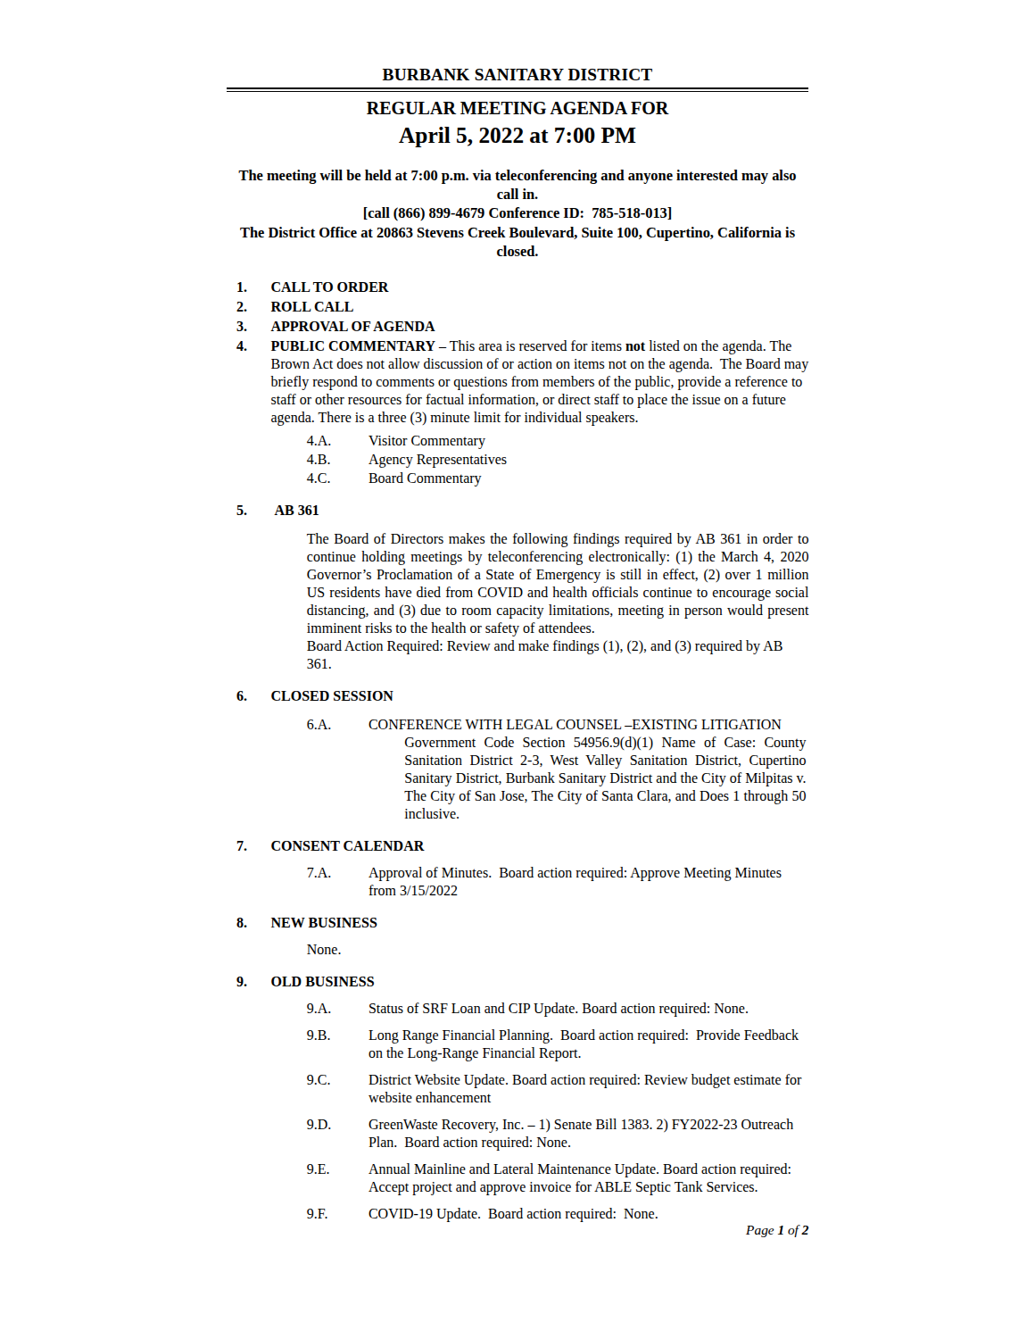BURBANK SANITARY DISTRICT
REGULAR MEETING AGENDA FOR
April 5, 2022 at 7:00 PM
The meeting will be held at 7:00 p.m. via teleconferencing and anyone interested may also call in.
[call (866) 899-4679 Conference ID: 785-518-013]
The District Office at 20863 Stevens Creek Boulevard, Suite 100, Cupertino, California is closed.
1. CALL TO ORDER
2. ROLL CALL
3. APPROVAL OF AGENDA
4. PUBLIC COMMENTARY – This area is reserved for items not listed on the agenda. The Brown Act does not allow discussion of or action on items not on the agenda. The Board may briefly respond to comments or questions from members of the public, provide a reference to staff or other resources for factual information, or direct staff to place the issue on a future agenda. There is a three (3) minute limit for individual speakers.
4.A.
Visitor Commentary
4.B.
Agency Representatives
4.C.
Board Commentary
5. AB 361
The Board of Directors makes the following findings required by AB 361 in order to continue holding meetings by teleconferencing electronically: (1) the March 4, 2020 Governor’s Proclamation of a State of Emergency is still in effect, (2) over 1 million US residents have died from COVID and health officials continue to encourage social distancing, and (3) due to room capacity limitations, meeting in person would present imminent risks to the health or safety of attendees.
Board Action Required: Review and make findings (1), (2), and (3) required by AB 361.
6. CLOSED SESSION
6.A. CONFERENCE WITH LEGAL COUNSEL –EXISTING LITIGATION Government Code Section 54956.9(d)(1) Name of Case: County Sanitation District 2-3, West Valley Sanitation District, Cupertino Sanitary District, Burbank Sanitary District and the City of Milpitas v. The City of San Jose, The City of Santa Clara, and Does 1 through 50 inclusive.
7. CONSENT CALENDAR
7.A.
Approval of Minutes. Board action required: Approve Meeting Minutes from 3/15/2022
8. NEW BUSINESS
None.
9. OLD BUSINESS
9.A.
Status of SRF Loan and CIP Update. Board action required: None.
9.B.
Long Range Financial Planning. Board action required: Provide Feedback on the Long-Range Financial Report.
9.C.
District Website Update. Board action required: Review budget estimate for website enhancement
9.D.
GreenWaste Recovery, Inc. – 1) Senate Bill 1383. 2) FY2022-23 Outreach Plan. Board action required: None.
9.E.
Annual Mainline and Lateral Maintenance Update. Board action required: Accept project and approve invoice for ABLE Septic Tank Services.
9.F.
COVID-19 Update. Board action required: None.
Page 1 of 2